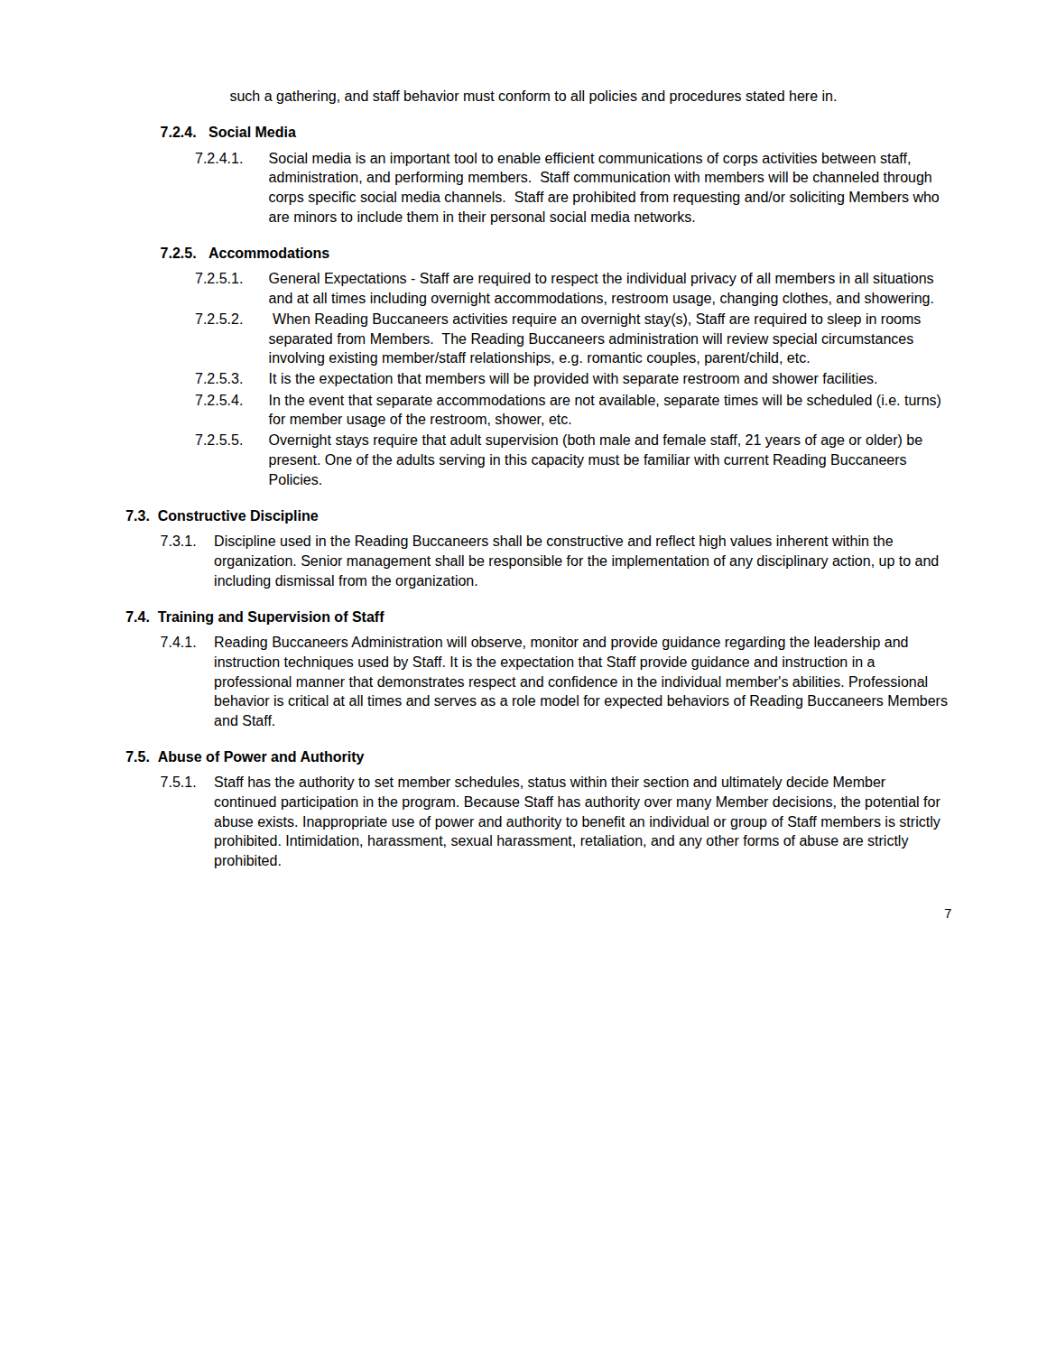such a gathering, and staff behavior must conform to all policies and procedures stated here in.
7.2.4. Social Media
7.2.4.1. Social media is an important tool to enable efficient communications of corps activities between staff, administration, and performing members. Staff communication with members will be channeled through corps specific social media channels. Staff are prohibited from requesting and/or soliciting Members who are minors to include them in their personal social media networks.
7.2.5. Accommodations
7.2.5.1. General Expectations - Staff are required to respect the individual privacy of all members in all situations and at all times including overnight accommodations, restroom usage, changing clothes, and showering.
7.2.5.2. When Reading Buccaneers activities require an overnight stay(s), Staff are required to sleep in rooms separated from Members. The Reading Buccaneers administration will review special circumstances involving existing member/staff relationships, e.g. romantic couples, parent/child, etc.
7.2.5.3. It is the expectation that members will be provided with separate restroom and shower facilities.
7.2.5.4. In the event that separate accommodations are not available, separate times will be scheduled (i.e. turns) for member usage of the restroom, shower, etc.
7.2.5.5. Overnight stays require that adult supervision (both male and female staff, 21 years of age or older) be present. One of the adults serving in this capacity must be familiar with current Reading Buccaneers Policies.
7.3. Constructive Discipline
7.3.1. Discipline used in the Reading Buccaneers shall be constructive and reflect high values inherent within the organization. Senior management shall be responsible for the implementation of any disciplinary action, up to and including dismissal from the organization.
7.4. Training and Supervision of Staff
7.4.1. Reading Buccaneers Administration will observe, monitor and provide guidance regarding the leadership and instruction techniques used by Staff. It is the expectation that Staff provide guidance and instruction in a professional manner that demonstrates respect and confidence in the individual member's abilities. Professional behavior is critical at all times and serves as a role model for expected behaviors of Reading Buccaneers Members and Staff.
7.5. Abuse of Power and Authority
7.5.1. Staff has the authority to set member schedules, status within their section and ultimately decide Member continued participation in the program. Because Staff has authority over many Member decisions, the potential for abuse exists. Inappropriate use of power and authority to benefit an individual or group of Staff members is strictly prohibited. Intimidation, harassment, sexual harassment, retaliation, and any other forms of abuse are strictly prohibited.
7